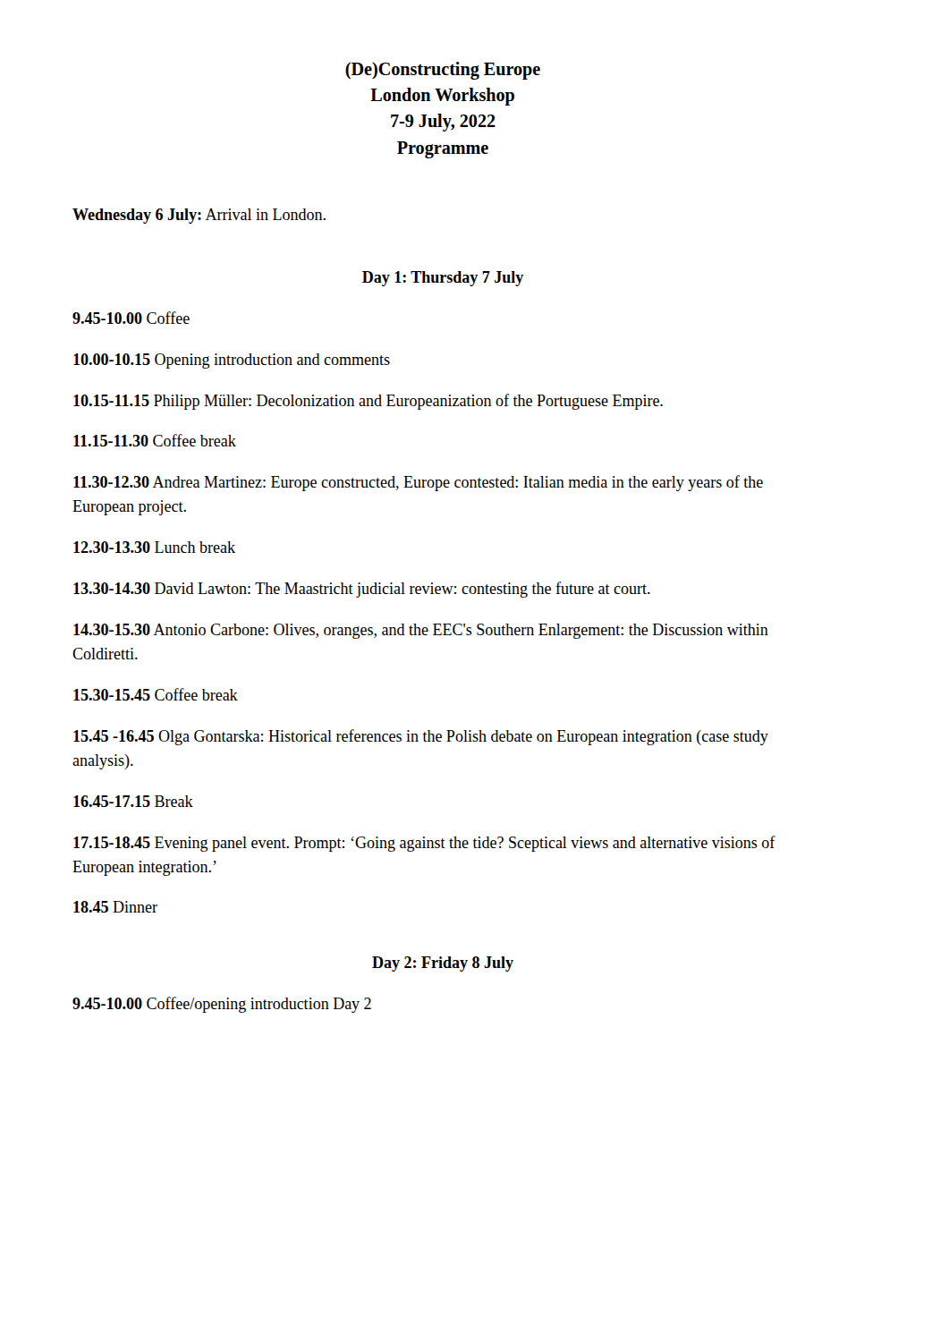(De)Constructing Europe
London Workshop
7-9 July, 2022
Programme
Wednesday 6 July: Arrival in London.
Day 1: Thursday 7 July
9.45-10.00 Coffee
10.00-10.15 Opening introduction and comments
10.15-11.15 Philipp Müller: Decolonization and Europeanization of the Portuguese Empire.
11.15-11.30 Coffee break
11.30-12.30 Andrea Martinez: Europe constructed, Europe contested: Italian media in the early years of the European project.
12.30-13.30 Lunch break
13.30-14.30 David Lawton: The Maastricht judicial review: contesting the future at court.
14.30-15.30 Antonio Carbone: Olives, oranges, and the EEC's Southern Enlargement: the Discussion within Coldiretti.
15.30-15.45 Coffee break
15.45 -16.45 Olga Gontarska: Historical references in the Polish debate on European integration (case study analysis).
16.45-17.15 Break
17.15-18.45 Evening panel event. Prompt: ‘Going against the tide? Sceptical views and alternative visions of European integration.’
18.45 Dinner
Day 2: Friday 8 July
9.45-10.00 Coffee/opening introduction Day 2